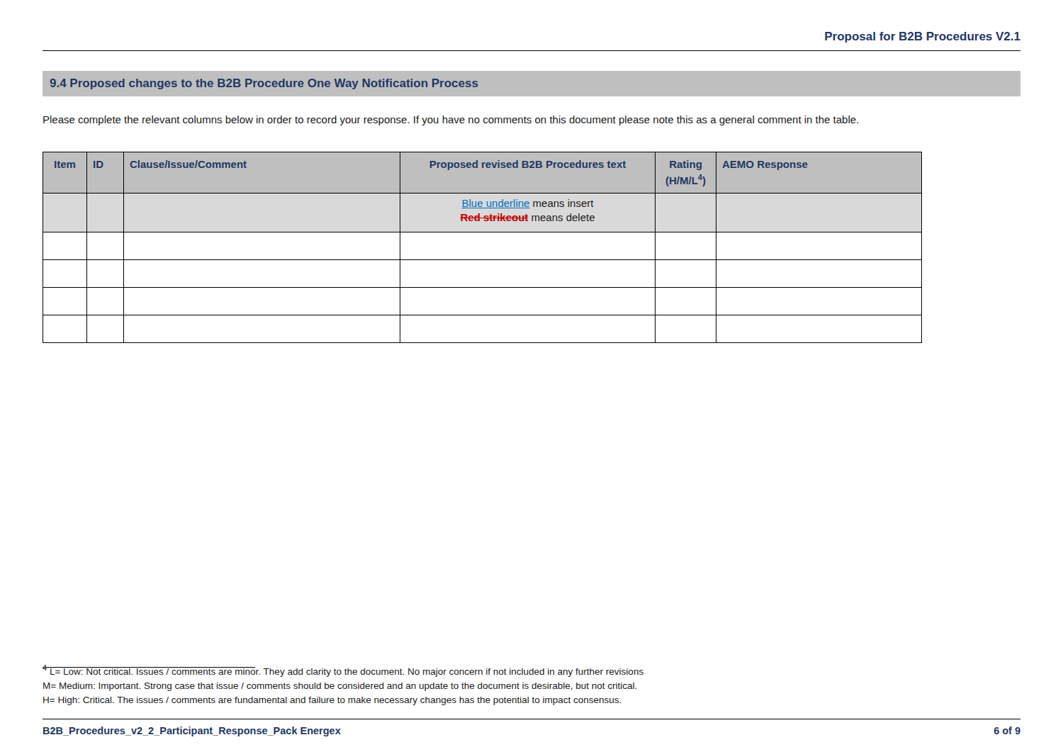Proposal for B2B Procedures V2.1
9.4 Proposed changes to the B2B Procedure One Way Notification Process
Please complete the relevant columns below in order to record your response. If you have no comments on this document please note this as a general comment in the table.
| Item | ID | Clause/Issue/Comment | Proposed revised B2B Procedures text | Rating (H/M/L 4 ) | AEMO Response |
| --- | --- | --- | --- | --- | --- |
| | | | Blue underline means insert Red strikeout means delete | | |
4 L= Low: Not critical. Issues / comments are minor. They add clarity to the document. No major concern if not included in any further revisions
M= Medium: Important. Strong case that issue / comments should be considered and an update to the document is desirable, but not critical.
H= High: Critical. The issues / comments are fundamental and failure to make necessary changes has the potential to impact consensus.
B2B_Procedures_v2_2_Participant_Response_Pack Energex 6 of 9